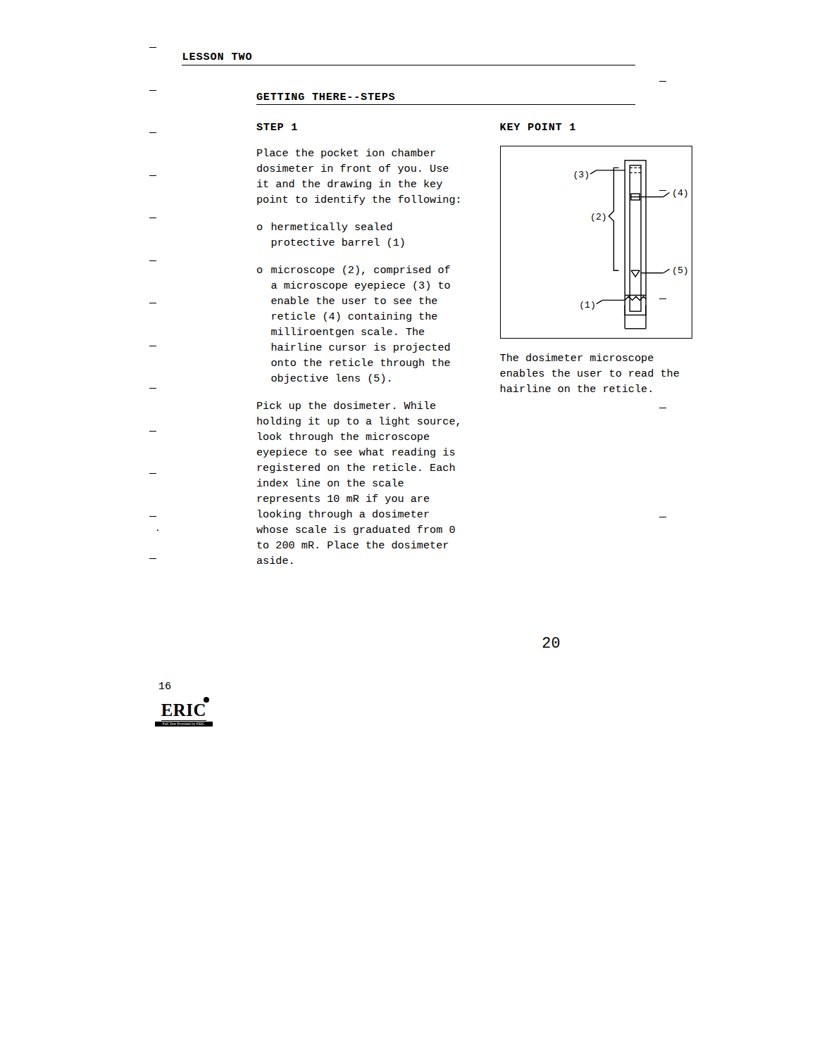LESSON TWO
GETTING THERE--STEPS
STEP 1
Place the pocket ion chamber dosimeter in front of you. Use it and the drawing in the key point to identify the following:
hermetically sealed protective barrel (1)
microscope (2), comprised of a microscope eyepiece (3) to enable the user to see the reticle (4) containing the milliroentgen scale. The hairline cursor is projected onto the reticle through the objective lens (5).
Pick up the dosimeter. While holding it up to a light source, look through the microscope eyepiece to see what reading is registered on the reticle. Each index line on the scale represents 10 mR if you are looking through a dosimeter whose scale is graduated from 0 to 200 mR. Place the dosimeter aside.
KEY POINT 1
(3) (2) (4) (5) (1)
The dosimeter microscope enables the user to read the hairline on the reticle.
20
16
.
ERIC Full Text Provided by ERIC